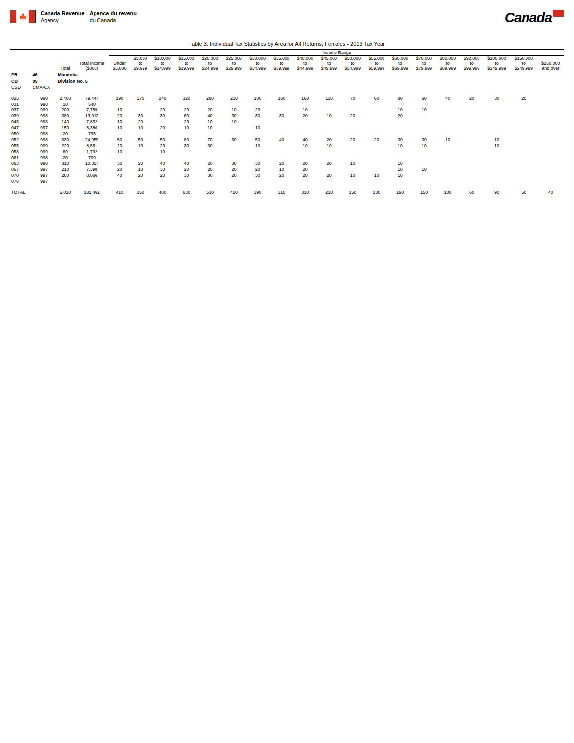Canada Revenue
Agency
Agence du revenu
du Canada
Canada
Table 3: Individual Tax Statistics by Area for All Returns, Females - 2013 Tax Year
| | Income Range |
| | Total | Total Income ($000) | Under $5,000 | $5,000 to $9,999 | $10,000 to $14,999 | $15,000 to $19,999 | $20,000 to $24,999 | $25,000 to $29,999 | $30,000 to $34,999 | $35,000 to $39,999 | $40,000 to $44,999 | $45,000 to $49,999 | $50,000 to $54,999 | $55,000 to $59,999 | $60,000 to $69,999 | $70,000 to $79,999 | $80,000 to $89,999 | $90,000 to $99,999 | $100,000 to $149,999 | $150,000 to $249,999 | $250,000 and over |
| PR | 46 | Manitoba |
| CD | 05 | Division No. 5 |
| CSD | CMA-CA | |
| 025 | 998 | 2,400 | 79,447 | 190 | 170 | 240 | 320 | 280 | 210 | 180 | 160 | 160 | 110 | 70 | 60 | 80 | 60 | 40 | 20 | 30 | 20 | |
| 031 | 998 | 10 | 548 | | | | | | | | | | | | | | | | | | | |
| 037 | 999 | 200 | 7,789 | 10 | | 20 | 20 | 20 | 10 | 20 | | 10 | | | | 10 | 10 | | | | | |
| 039 | 998 | 380 | 13,912 | 20 | 30 | 30 | 60 | 40 | 30 | 30 | 30 | 20 | 10 | 20 | | 20 | | | | | | |
| 043 | 998 | 140 | 7,832 | 10 | 20 | | 20 | 10 | 10 | | | | | | | | | | | | | |
| 047 | 997 | 150 | 8,386 | 10 | 10 | 20 | 10 | 10 | | 10 | | | | | | | | | | | | |
| 050 | 998 | 20 | 795 | | | | | | | | | | | | | | | | | | | |
| 052 | 998 | 630 | 24,959 | 50 | 50 | 50 | 80 | 70 | 60 | 50 | 40 | 40 | 20 | 20 | 20 | 30 | 30 | 10 | | 10 | | |
| 055 | 999 | 220 | 8,581 | 20 | 10 | 20 | 30 | 30 | | 10 | | 10 | 10 | | | 10 | 10 | | | 10 | | |
| 058 | 999 | 60 | 1,792 | 10 | | 10 | | | | | | | | | | | | | | | | |
| 061 | 998 | 20 | 799 | | | | | | | | | | | | | | | | | | | |
| 063 | 998 | 310 | 10,357 | 30 | 20 | 40 | 40 | 20 | 30 | 30 | 20 | 20 | 20 | 10 | | 10 | | | | | | |
| 067 | 997 | 210 | 7,398 | 20 | 10 | 30 | 20 | 20 | 20 | 20 | 10 | 20 | | | | 10 | 10 | | | | | |
| 070 | 997 | 280 | 8,866 | 40 | 20 | 20 | 30 | 30 | 20 | 30 | 20 | 20 | 20 | 10 | 10 | 10 | | | | | | |
| 076 | 997 | | | | | | | | | | | | | | | | | | | | | |
| TOTAL | | 5,010 | 181,462 | 410 | 350 | 480 | 630 | 530 | 420 | 390 | 310 | 310 | 210 | 150 | 130 | 190 | 150 | 100 | 60 | 90 | 50 | 40 |